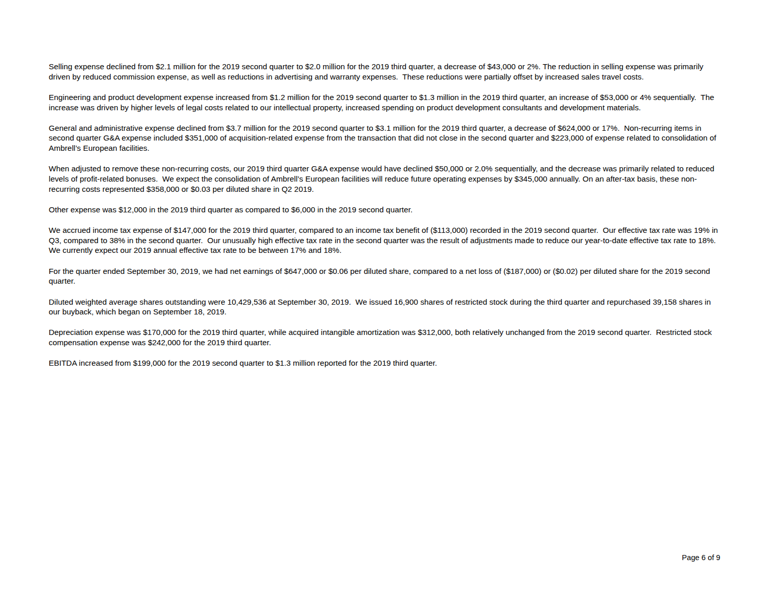Selling expense declined from $2.1 million for the 2019 second quarter to $2.0 million for the 2019 third quarter, a decrease of $43,000 or 2%. The reduction in selling expense was primarily driven by reduced commission expense, as well as reductions in advertising and warranty expenses. These reductions were partially offset by increased sales travel costs.
Engineering and product development expense increased from $1.2 million for the 2019 second quarter to $1.3 million in the 2019 third quarter, an increase of $53,000 or 4% sequentially. The increase was driven by higher levels of legal costs related to our intellectual property, increased spending on product development consultants and development materials.
General and administrative expense declined from $3.7 million for the 2019 second quarter to $3.1 million for the 2019 third quarter, a decrease of $624,000 or 17%. Non-recurring items in second quarter G&A expense included $351,000 of acquisition-related expense from the transaction that did not close in the second quarter and $223,000 of expense related to consolidation of Ambrell’s European facilities.
When adjusted to remove these non-recurring costs, our 2019 third quarter G&A expense would have declined $50,000 or 2.0% sequentially, and the decrease was primarily related to reduced levels of profit-related bonuses. We expect the consolidation of Ambrell’s European facilities will reduce future operating expenses by $345,000 annually. On an after-tax basis, these non-recurring costs represented $358,000 or $0.03 per diluted share in Q2 2019.
Other expense was $12,000 in the 2019 third quarter as compared to $6,000 in the 2019 second quarter.
We accrued income tax expense of $147,000 for the 2019 third quarter, compared to an income tax benefit of ($113,000) recorded in the 2019 second quarter. Our effective tax rate was 19% in Q3, compared to 38% in the second quarter. Our unusually high effective tax rate in the second quarter was the result of adjustments made to reduce our year-to-date effective tax rate to 18%. We currently expect our 2019 annual effective tax rate to be between 17% and 18%.
For the quarter ended September 30, 2019, we had net earnings of $647,000 or $0.06 per diluted share, compared to a net loss of ($187,000) or ($0.02) per diluted share for the 2019 second quarter.
Diluted weighted average shares outstanding were 10,429,536 at September 30, 2019. We issued 16,900 shares of restricted stock during the third quarter and repurchased 39,158 shares in our buyback, which began on September 18, 2019.
Depreciation expense was $170,000 for the 2019 third quarter, while acquired intangible amortization was $312,000, both relatively unchanged from the 2019 second quarter. Restricted stock compensation expense was $242,000 for the 2019 third quarter.
EBITDA increased from $199,000 for the 2019 second quarter to $1.3 million reported for the 2019 third quarter.
Page 6 of 9